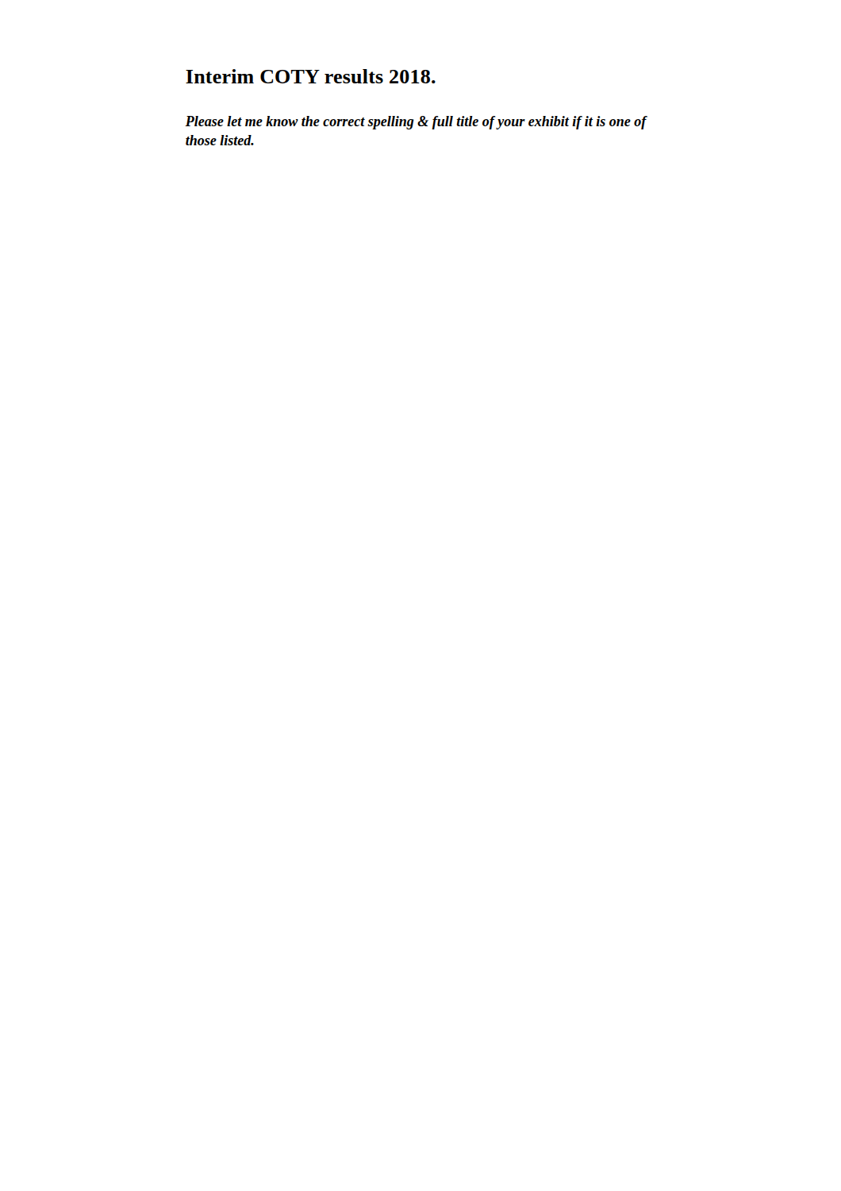Interim COTY results 2018.
Please let me know the correct spelling & full title of your exhibit if it is one of those listed.